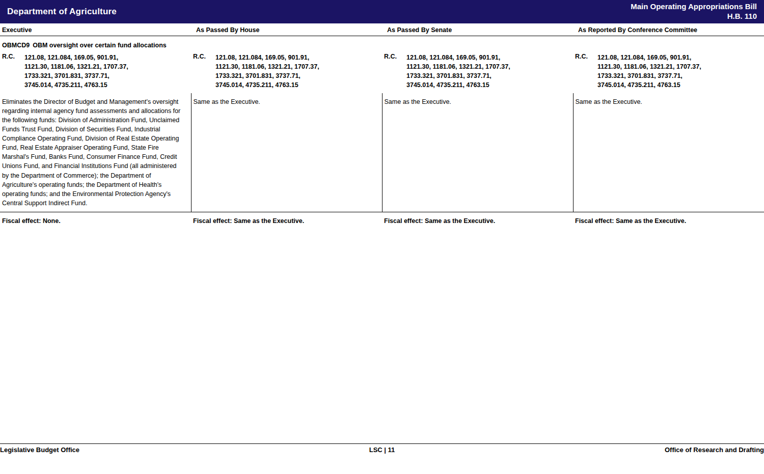Department of Agriculture
Main Operating Appropriations Bill
H.B. 110
| Executive | As Passed By House | As Passed By Senate | As Reported By Conference Committee |
| OBMCD9 OBM oversight over certain fund allocations |
| R.C. 121.08, 121.084, 169.05, 901.91, 1121.30, 1181.06, 1321.21, 1707.37, 1733.321, 3701.831, 3737.71, 3745.014, 4735.211, 4763.15 | R.C. 121.08, 121.084, 169.05, 901.91, 1121.30, 1181.06, 1321.21, 1707.37, 1733.321, 3701.831, 3737.71, 3745.014, 4735.211, 4763.15 | R.C. 121.08, 121.084, 169.05, 901.91, 1121.30, 1181.06, 1321.21, 1707.37, 1733.321, 3701.831, 3737.71, 3745.014, 4735.211, 4763.15 | R.C. 121.08, 121.084, 169.05, 901.91, 1121.30, 1181.06, 1321.21, 1707.37, 1733.321, 3701.831, 3737.71, 3745.014, 4735.211, 4763.15 |
| Eliminates the Director of Budget and Management's oversight regarding internal agency fund assessments and allocations for the following funds: Division of Administration Fund, Unclaimed Funds Trust Fund, Division of Securities Fund, Industrial Compliance Operating Fund, Division of Real Estate Operating Fund, Real Estate Appraiser Operating Fund, State Fire Marshal's Fund, Banks Fund, Consumer Finance Fund, Credit Unions Fund, and Financial Institutions Fund (all administered by the Department of Commerce); the Department of Agriculture's operating funds; the Department of Health's operating funds; and the Environmental Protection Agency's Central Support Indirect Fund. | Same as the Executive. | Same as the Executive. | Same as the Executive. |
| Fiscal effect: None. | Fiscal effect: Same as the Executive. | Fiscal effect: Same as the Executive. | Fiscal effect: Same as the Executive. |
Legislative Budget Office
LSC | 11
Office of Research and Drafting